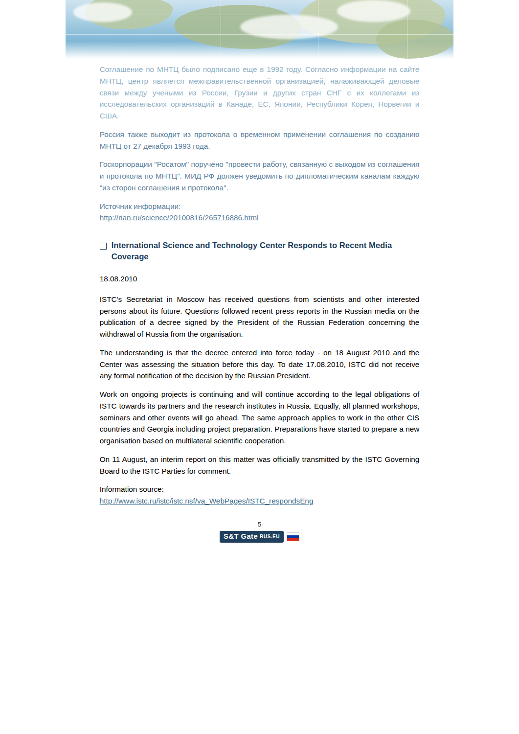Соглашение по МНТЦ было подписано еще в 1992 году. Согласно информации на сайте МНТЦ, центр является межправительственной организацией, налаживающей деловые связи между учеными из России, Грузии и других стран СНГ с их коллегами из исследовательских организаций в Канаде, ЕС, Японии, Республики Корея, Норвегии и США.
Россия также выходит из протокола о временном применении соглашения по созданию МНТЦ от 27 декабря 1993 года.
Госкорпорации "Росатом" поручено "провести работу, связанную с выходом из соглашения и протокола по МНТЦ". МИД РФ должен уведомить по дипломатическим каналам каждую "из сторон соглашения и протокола".
Источник информации:
http://rian.ru/science/20100816/265716886.html
International Science and Technology Center Responds to Recent Media Coverage
18.08.2010
ISTC's Secretariat in Moscow has received questions from scientists and other interested persons about its future. Questions followed recent press reports in the Russian media on the publication of a decree signed by the President of the Russian Federation concerning the withdrawal of Russia from the organisation.
The understanding is that the decree entered into force today - on 18 August 2010 and the Center was assessing the situation before this day. To date 17.08.2010, ISTC did not receive any formal notification of the decision by the Russian President.
Work on ongoing projects is continuing and will continue according to the legal obligations of ISTC towards its partners and the research institutes in Russia. Equally, all planned workshops, seminars and other events will go ahead. The same approach applies to work in the other CIS countries and Georgia including project preparation. Preparations have started to prepare a new organisation based on multilateral scientific cooperation.
On 11 August, an interim report on this matter was officially transmitted by the ISTC Governing Board to the ISTC Parties for comment.
Information source:
http://www.istc.ru/istc/istc.nsf/va_WebPages/ISTC_respondsEng
5
S&T Gate RUS.EU